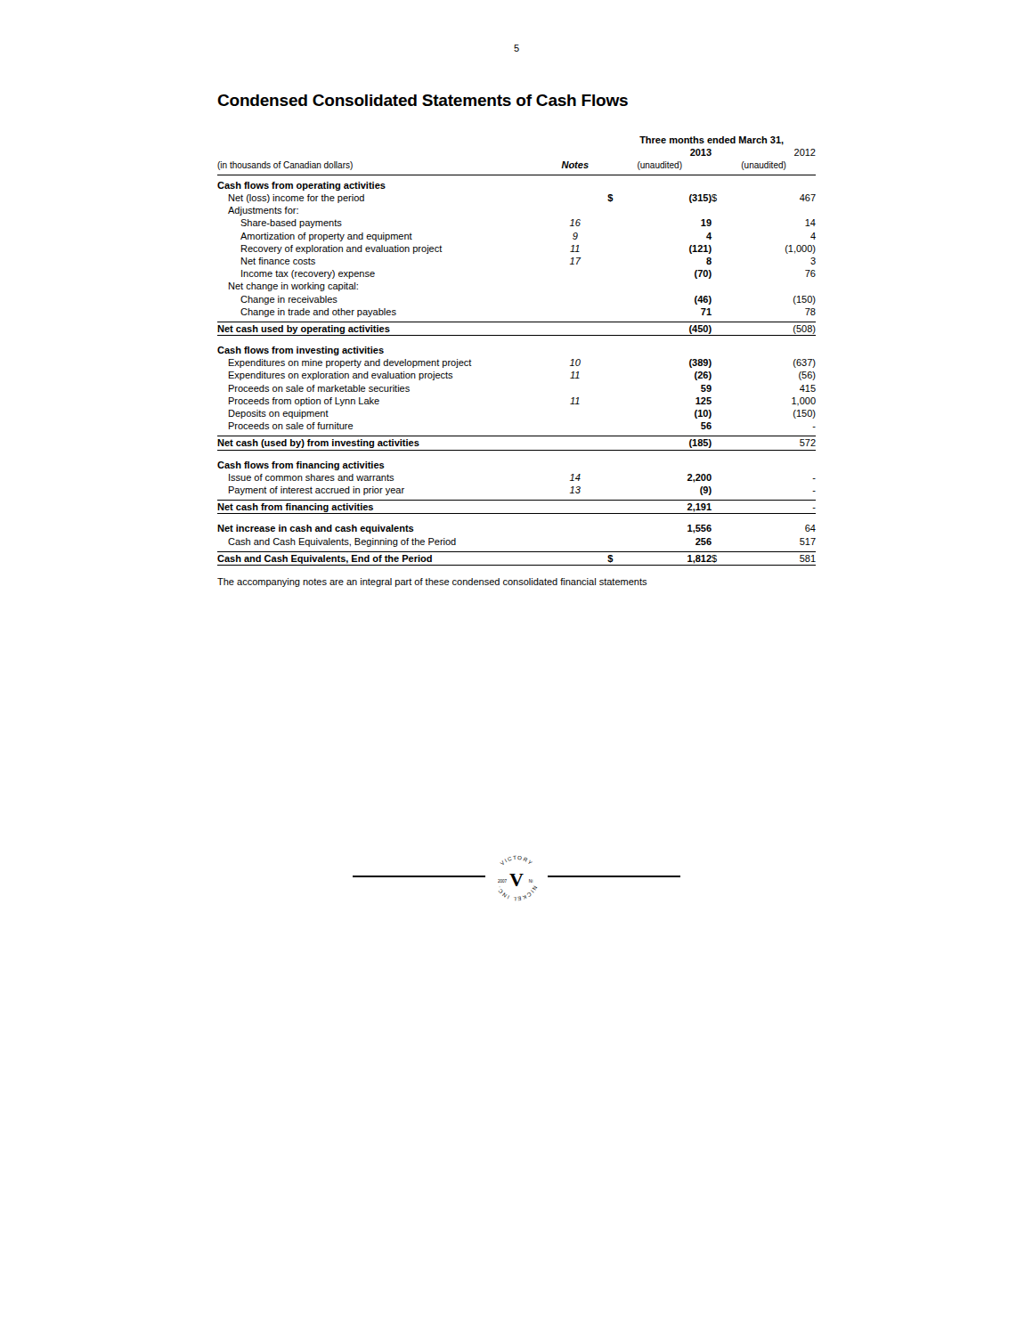5
Condensed Consolidated Statements of Cash Flows
| | | Three months ended March 31, |
| | | 2013 | 2012 |
| (in thousands of Canadian dollars) | Notes | (unaudited) | (unaudited) |
| Cash flows from operating activities | | | | | |
| Net (loss) income for the period | | $ | (315) | $ | 467 |
| Adjustments for: | | | | | |
| Share-based payments | 16 | | 19 | | 14 |
| Amortization of property and equipment | 9 | | 4 | | 4 |
| Recovery of exploration and evaluation project | 11 | | (121) | | (1,000) |
| Net finance costs | 17 | | 8 | | 3 |
| Income tax (recovery) expense | | | (70) | | 76 |
| Net change in working capital: | | | | | |
| Change in receivables | | | (46) | | (150) |
| Change in trade and other payables | | | 71 | | 78 |
| Net cash used by operating activities | | | (450) | | (508) |
| Cash flows from investing activities | | | | | |
| Expenditures on mine property and development project | 10 | | (389) | | (637) |
| Expenditures on exploration and evaluation projects | 11 | | (26) | | (56) |
| Proceeds on sale of marketable securities | | | 59 | | 415 |
| Proceeds from option of Lynn Lake | 11 | | 125 | | 1,000 |
| Deposits on equipment | | | (10) | | (150) |
| Proceeds on sale of furniture | | | 56 | | - |
| Net cash (used by) from investing activities | | | (185) | | 572 |
| Cash flows from financing activities | | | | | |
| Issue of common shares and warrants | 14 | | 2,200 | | - |
| Payment of interest accrued in prior year | 13 | | (9) | | - |
| Net cash from financing activities | | | 2,191 | | - |
| Net increase in cash and cash equivalents | | | 1,556 | | 64 |
| Cash and Cash Equivalents, Beginning of the Period | | | 256 | | 517 |
| Cash and Cash Equivalents, End of the Period | | $ | 1,812 | $ | 581 |
The accompanying notes are an integral part of these condensed consolidated financial statements
VICTORY NICKEL INC. V 2007 Ni